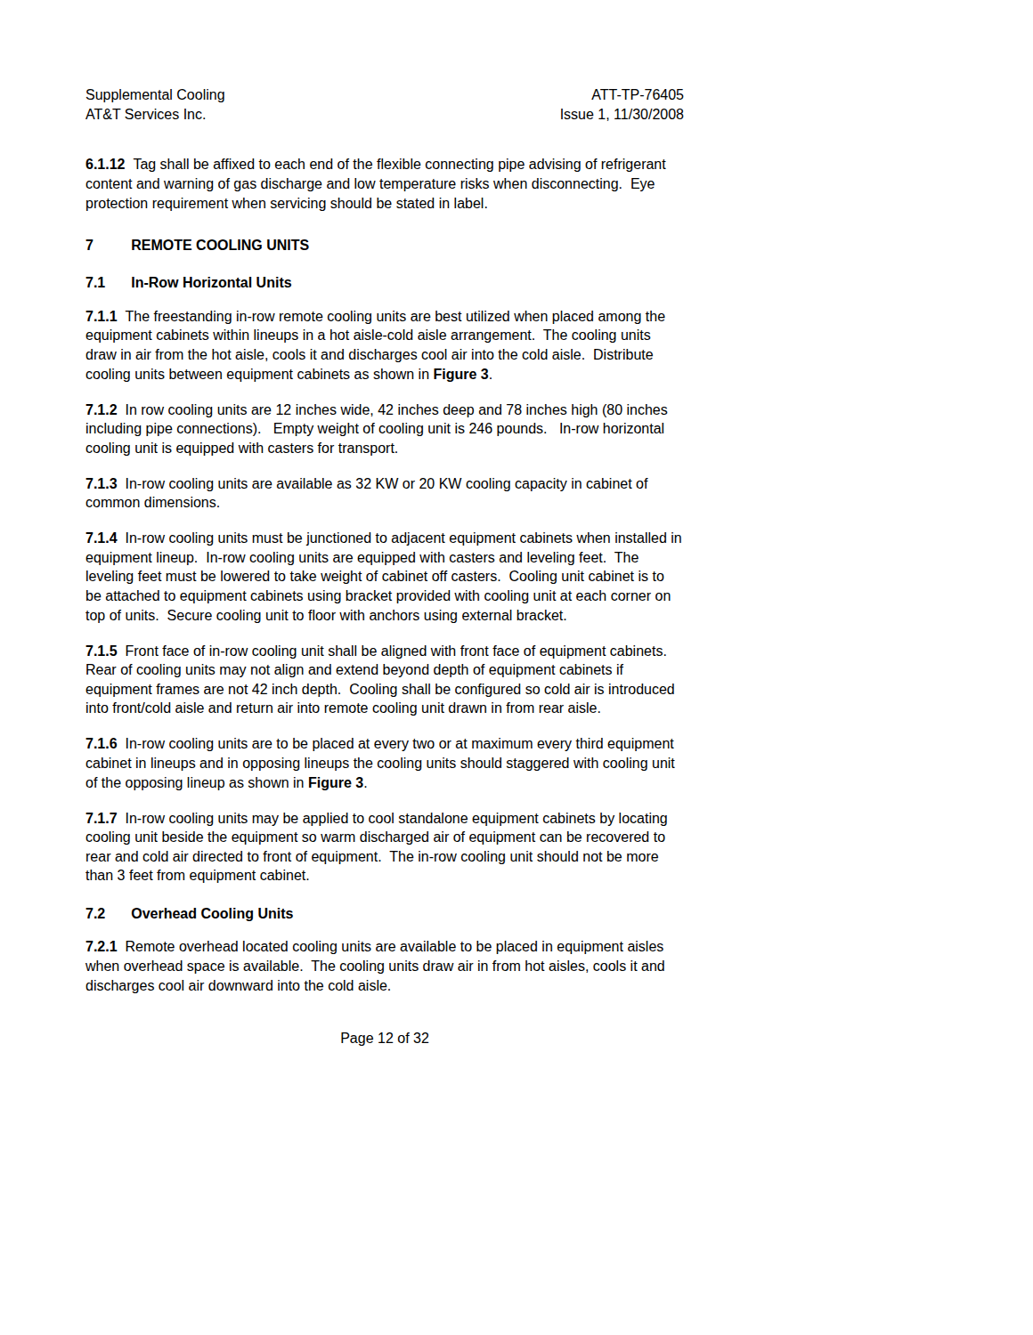| Supplemental Cooling | ATT-TP-76405 |
| AT&T Services Inc. | Issue 1, 11/30/2008 |
6.1.12 Tag shall be affixed to each end of the flexible connecting pipe advising of refrigerant content and warning of gas discharge and low temperature risks when disconnecting. Eye protection requirement when servicing should be stated in label.
7 REMOTE COOLING UNITS
7.1 In-Row Horizontal Units
7.1.1 The freestanding in-row remote cooling units are best utilized when placed among the equipment cabinets within lineups in a hot aisle-cold aisle arrangement. The cooling units draw in air from the hot aisle, cools it and discharges cool air into the cold aisle. Distribute cooling units between equipment cabinets as shown in Figure 3.
7.1.2 In row cooling units are 12 inches wide, 42 inches deep and 78 inches high (80 inches including pipe connections). Empty weight of cooling unit is 246 pounds. In-row horizontal cooling unit is equipped with casters for transport.
7.1.3 In-row cooling units are available as 32 KW or 20 KW cooling capacity in cabinet of common dimensions.
7.1.4 In-row cooling units must be junctioned to adjacent equipment cabinets when installed in equipment lineup. In-row cooling units are equipped with casters and leveling feet. The leveling feet must be lowered to take weight of cabinet off casters. Cooling unit cabinet is to be attached to equipment cabinets using bracket provided with cooling unit at each corner on top of units. Secure cooling unit to floor with anchors using external bracket.
7.1.5 Front face of in-row cooling unit shall be aligned with front face of equipment cabinets. Rear of cooling units may not align and extend beyond depth of equipment cabinets if equipment frames are not 42 inch depth. Cooling shall be configured so cold air is introduced into front/cold aisle and return air into remote cooling unit drawn in from rear aisle.
7.1.6 In-row cooling units are to be placed at every two or at maximum every third equipment cabinet in lineups and in opposing lineups the cooling units should staggered with cooling unit of the opposing lineup as shown in Figure 3.
7.1.7 In-row cooling units may be applied to cool standalone equipment cabinets by locating cooling unit beside the equipment so warm discharged air of equipment can be recovered to rear and cold air directed to front of equipment. The in-row cooling unit should not be more than 3 feet from equipment cabinet.
7.2 Overhead Cooling Units
7.2.1 Remote overhead located cooling units are available to be placed in equipment aisles when overhead space is available. The cooling units draw air in from hot aisles, cools it and discharges cool air downward into the cold aisle.
Page 12 of 32